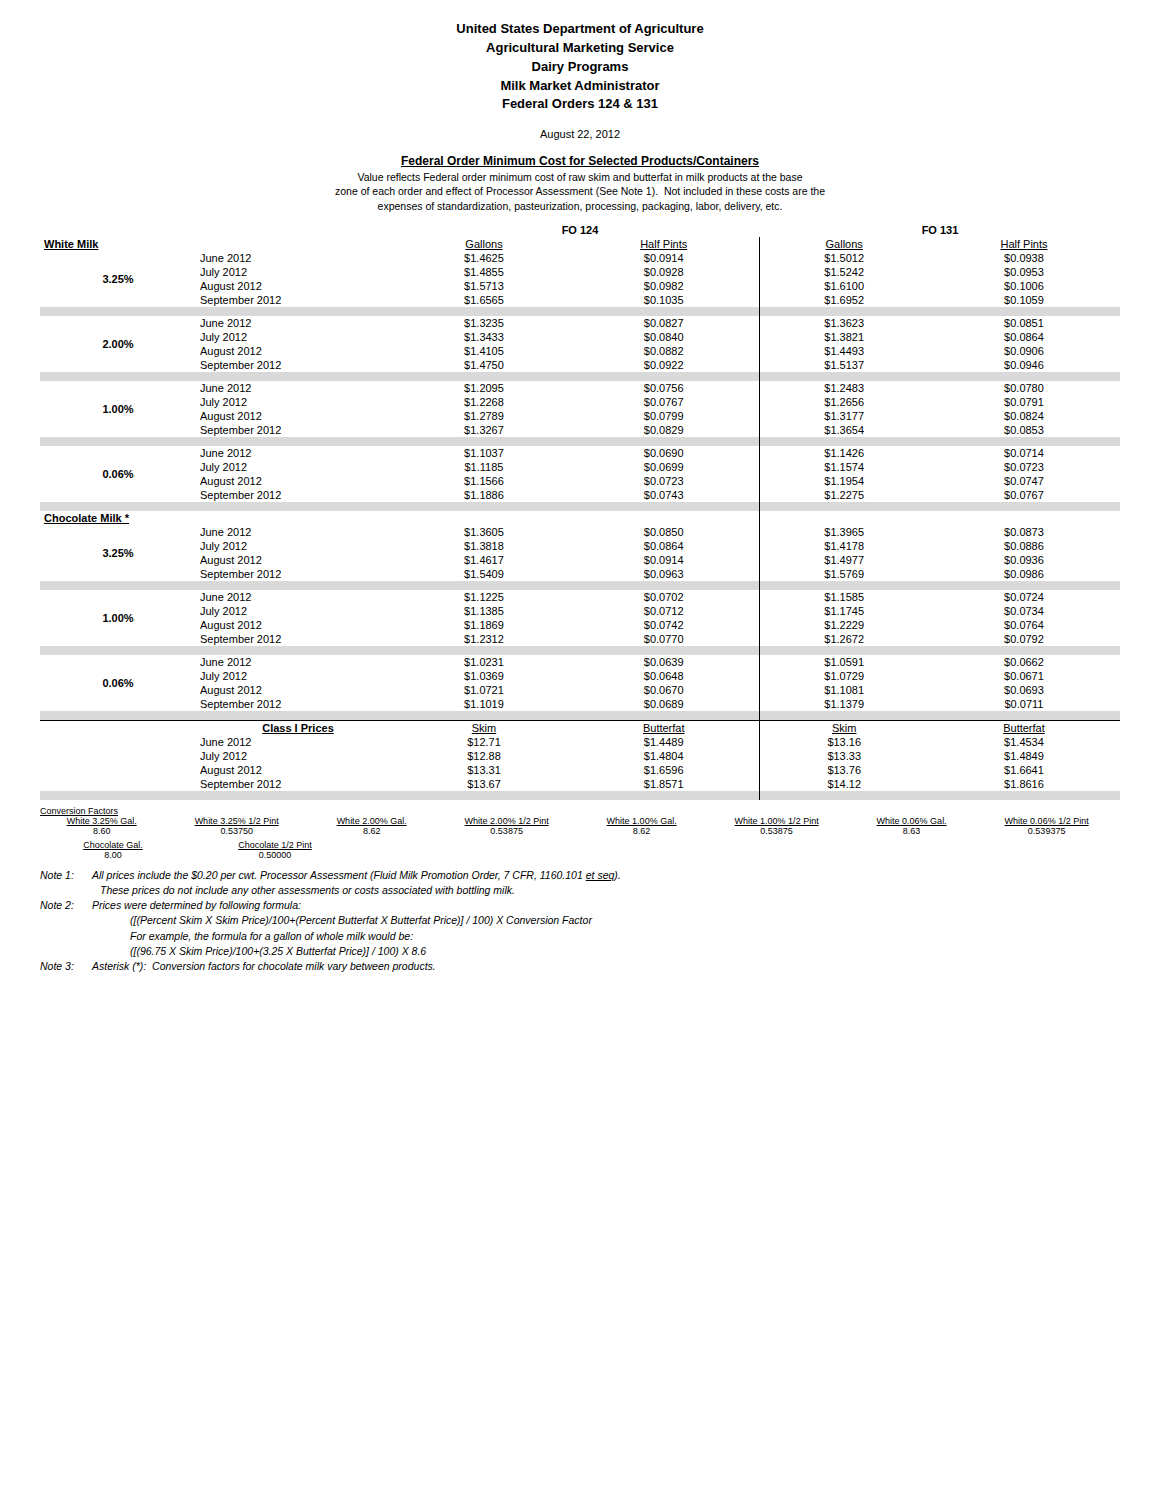United States Department of Agriculture
Agricultural Marketing Service
Dairy Programs
Milk Market Administrator
Federal Orders 124 & 131
August 22, 2012
Federal Order Minimum Cost for Selected Products/Containers
Value reflects Federal order minimum cost of raw skim and butterfat in milk products at the base
zone of each order and effect of Processor Assessment (See Note 1). Not included in these costs are the
expenses of standardization, pasteurization, processing, packaging, labor, delivery, etc.
| | | FO 124 | FO 131 |
| White Milk | | Gallons | Half Pints | Gallons | Half Pints |
| | June 2012 | $1.4625 | $0.0914 | $1.5012 | $0.0938 |
| 3.25% | July 2012 | $1.4855 | $0.0928 | $1.5242 | $0.0953 |
| August 2012 | $1.5713 | $0.0982 | $1.6100 | $0.1006 |
| | September 2012 | $1.6565 | $0.1035 | $1.6952 | $0.1059 |
| | June 2012 | $1.3235 | $0.0827 | $1.3623 | $0.0851 |
| 2.00% | July 2012 | $1.3433 | $0.0840 | $1.3821 | $0.0864 |
| August 2012 | $1.4105 | $0.0882 | $1.4493 | $0.0906 |
| | September 2012 | $1.4750 | $0.0922 | $1.5137 | $0.0946 |
| | June 2012 | $1.2095 | $0.0756 | $1.2483 | $0.0780 |
| 1.00% | July 2012 | $1.2268 | $0.0767 | $1.2656 | $0.0791 |
| August 2012 | $1.2789 | $0.0799 | $1.3177 | $0.0824 |
| | September 2012 | $1.3267 | $0.0829 | $1.3654 | $0.0853 |
| | June 2012 | $1.1037 | $0.0690 | $1.1426 | $0.0714 |
| 0.06% | July 2012 | $1.1185 | $0.0699 | $1.1574 | $0.0723 |
| August 2012 | $1.1566 | $0.0723 | $1.1954 | $0.0747 |
| | September 2012 | $1.1886 | $0.0743 | $1.2275 | $0.0767 |
| Chocolate Milk * | | | | |
| | June 2012 | $1.3605 | $0.0850 | $1.3965 | $0.0873 |
| 3.25% | July 2012 | $1.3818 | $0.0864 | $1.4178 | $0.0886 |
| August 2012 | $1.4617 | $0.0914 | $1.4977 | $0.0936 |
| | September 2012 | $1.5409 | $0.0963 | $1.5769 | $0.0986 |
| | June 2012 | $1.1225 | $0.0702 | $1.1585 | $0.0724 |
| 1.00% | July 2012 | $1.1385 | $0.0712 | $1.1745 | $0.0734 |
| August 2012 | $1.1869 | $0.0742 | $1.2229 | $0.0764 |
| | September 2012 | $1.2312 | $0.0770 | $1.2672 | $0.0792 |
| | June 2012 | $1.0231 | $0.0639 | $1.0591 | $0.0662 |
| 0.06% | July 2012 | $1.0369 | $0.0648 | $1.0729 | $0.0671 |
| August 2012 | $1.0721 | $0.0670 | $1.1081 | $0.0693 |
| | September 2012 | $1.1019 | $0.0689 | $1.1379 | $0.0711 |
| | Class I Prices | Skim | Butterfat | Skim | Butterfat |
| | June 2012 | $12.71 | $1.4489 | $13.16 | $1.4534 |
| | July 2012 | $12.88 | $1.4804 | $13.33 | $1.4849 |
| | August 2012 | $13.31 | $1.6596 | $13.76 | $1.6641 |
| | September 2012 | $13.67 | $1.8571 | $14.12 | $1.8616 |
Conversion Factors
| White 3.25% Gal. | White 3.25% 1/2 Pint | White 2.00% Gal. | White 2.00% 1/2 Pint | White 1.00% Gal. | White 1.00% 1/2 Pint | White 0.06% Gal. | White 0.06% 1/2 Pint |
| 8.60 | 0.53750 | 8.62 | 0.53875 | 8.62 | 0.53875 | 8.63 | 0.539375 |
| Chocolate Gal. | Chocolate 1/2 Pint |
| 8.00 | 0.50000 |
Note 1: All prices include the $0.20 per cwt. Processor Assessment (Fluid Milk Promotion Order, 7 CFR, 1160.101 et seq).
These prices do not include any other assessments or costs associated with bottling milk.
Note 2: Prices were determined by following formula:
([(Percent Skim X Skim Price)/100+(Percent Butterfat X Butterfat Price)] / 100) X Conversion Factor
For example, the formula for a gallon of whole milk would be:
([(96.75 X Skim Price)/100+(3.25 X Butterfat Price)] / 100) X 8.6
Note 3: Asterisk (*): Conversion factors for chocolate milk vary between products.